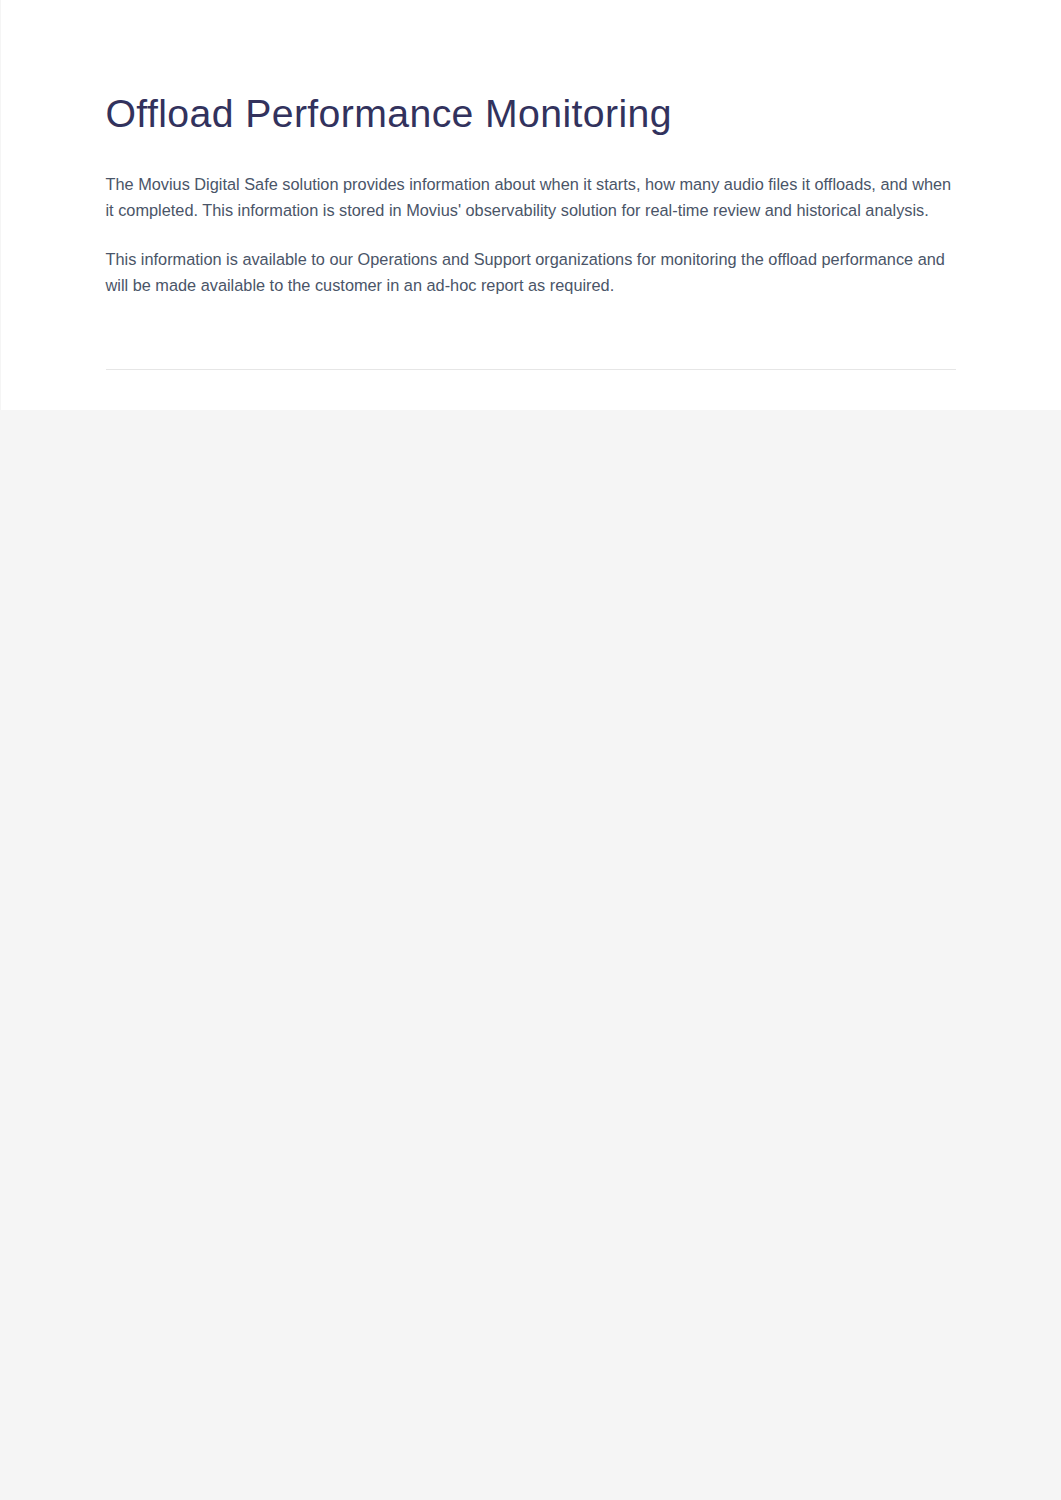Offload Performance Monitoring
The Movius Digital Safe solution provides information about when it starts, how many audio files it offloads, and when it completed. This information is stored in Movius' observability solution for real-time review and historical analysis.
This information is available to our Operations and Support organizations for monitoring the offload performance and will be made available to the customer in an ad-hoc report as required.